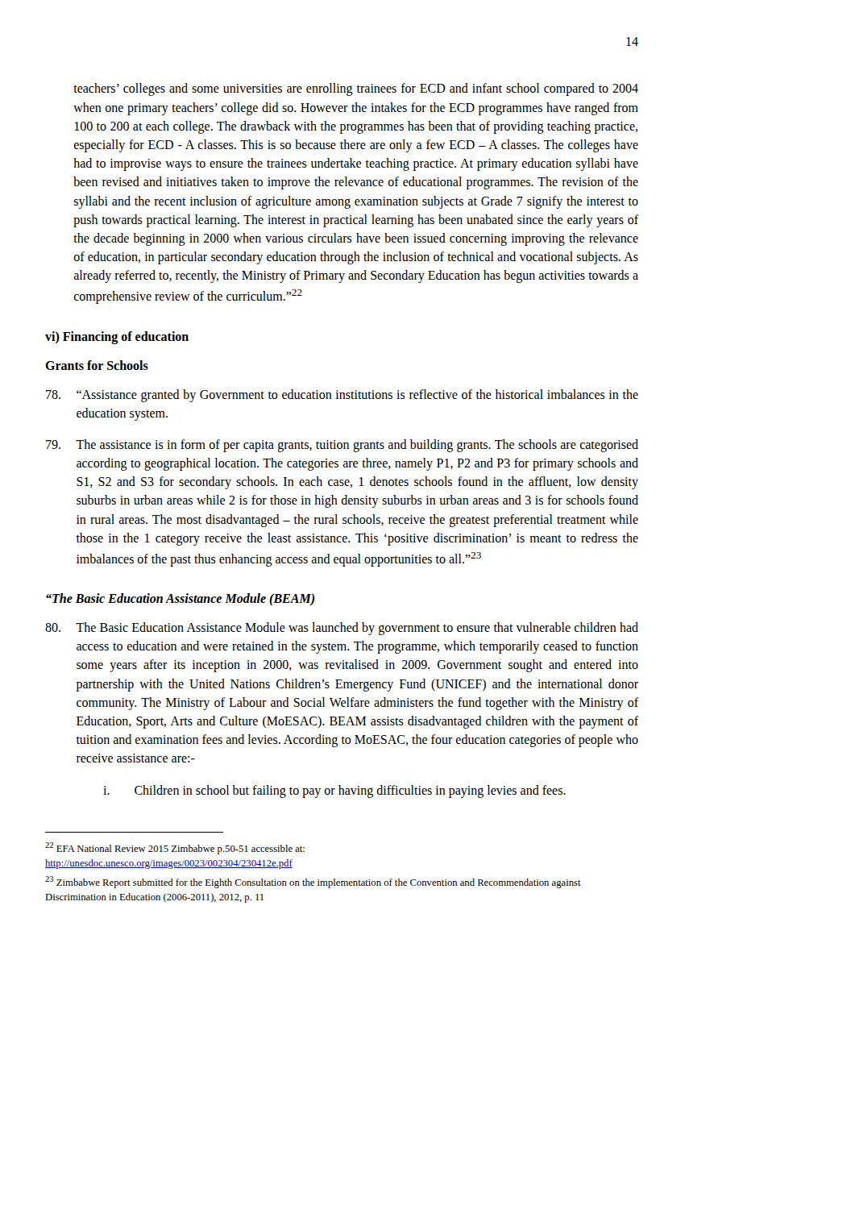14
teachers’ colleges and some universities are enrolling trainees for ECD and infant school compared to 2004 when one primary teachers’ college did so. However the intakes for the ECD programmes have ranged from 100 to 200 at each college. The drawback with the programmes has been that of providing teaching practice, especially for ECD - A classes. This is so because there are only a few ECD – A classes. The colleges have had to improvise ways to ensure the trainees undertake teaching practice. At primary education syllabi have been revised and initiatives taken to improve the relevance of educational programmes. The revision of the syllabi and the recent inclusion of agriculture among examination subjects at Grade 7 signify the interest to push towards practical learning. The interest in practical learning has been unabated since the early years of the decade beginning in 2000 when various circulars have been issued concerning improving the relevance of education, in particular secondary education through the inclusion of technical and vocational subjects. As already referred to, recently, the Ministry of Primary and Secondary Education has begun activities towards a comprehensive review of the curriculum.”22
vi) Financing of education
Grants for Schools
78. “Assistance granted by Government to education institutions is reflective of the historical imbalances in the education system.
79. The assistance is in form of per capita grants, tuition grants and building grants. The schools are categorised according to geographical location. The categories are three, namely P1, P2 and P3 for primary schools and S1, S2 and S3 for secondary schools. In each case, 1 denotes schools found in the affluent, low density suburbs in urban areas while 2 is for those in high density suburbs in urban areas and 3 is for schools found in rural areas. The most disadvantaged – the rural schools, receive the greatest preferential treatment while those in the 1 category receive the least assistance. This ‘positive discrimination’ is meant to redress the imbalances of the past thus enhancing access and equal opportunities to all.”23
“The Basic Education Assistance Module (BEAM)
80. The Basic Education Assistance Module was launched by government to ensure that vulnerable children had access to education and were retained in the system. The programme, which temporarily ceased to function some years after its inception in 2000, was revitalised in 2009. Government sought and entered into partnership with the United Nations Children’s Emergency Fund (UNICEF) and the international donor community. The Ministry of Labour and Social Welfare administers the fund together with the Ministry of Education, Sport, Arts and Culture (MoESAC). BEAM assists disadvantaged children with the payment of tuition and examination fees and levies. According to MoESAC, the four education categories of people who receive assistance are:-
i. Children in school but failing to pay or having difficulties in paying levies and fees.
22 EFA National Review 2015 Zimbabwe p.50-51 accessible at:
http://unesdoc.unesco.org/images/0023/002304/230412e.pdf
23 Zimbabwe Report submitted for the Eighth Consultation on the implementation of the Convention and Recommendation against Discrimination in Education (2006-2011), 2012, p. 11